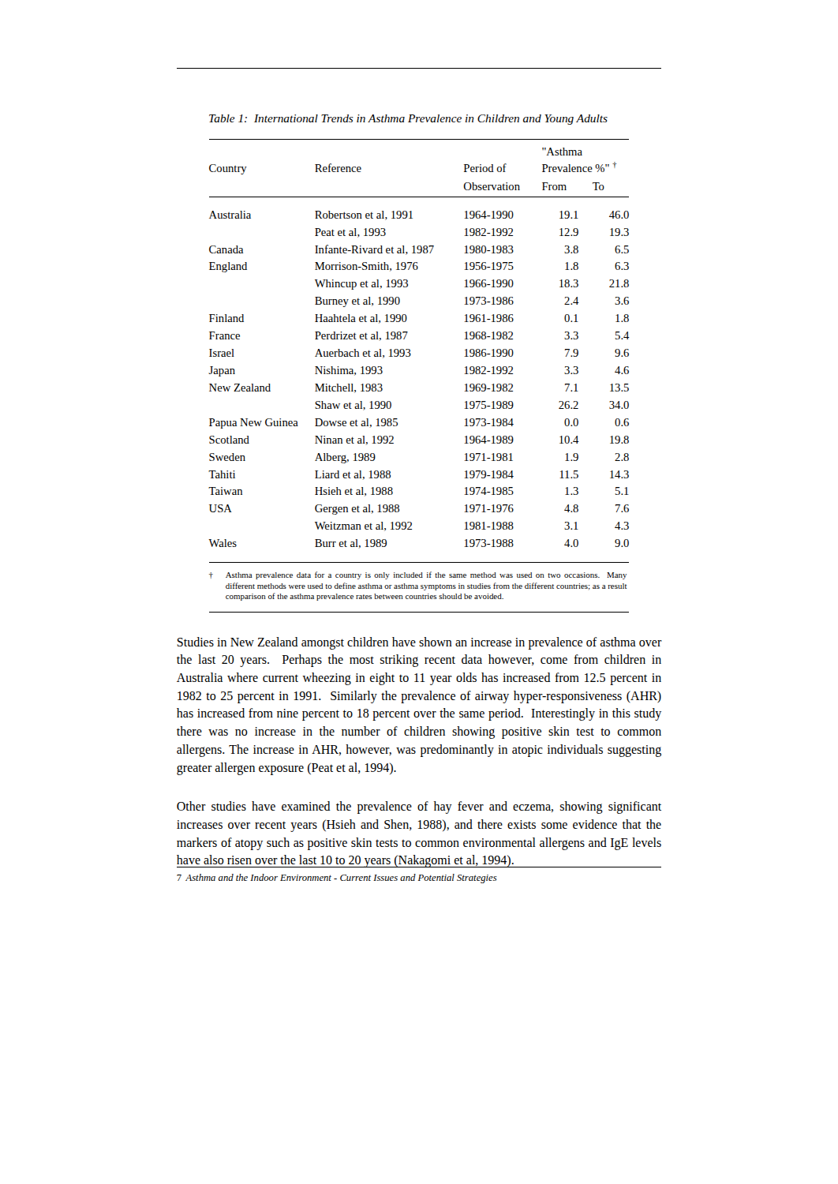Table 1: International Trends in Asthma Prevalence in Children and Young Adults
| Country | Reference | Period of | "Asthma Prevalence %" † |
| --- | --- | --- | --- |
| | | Observation | From | To |
| Australia | Robertson et al, 1991 | 1964-1990 | 19.1 | 46.0 |
| | Peat et al, 1993 | 1982-1992 | 12.9 | 19.3 |
| Canada | Infante-Rivard et al, 1987 | 1980-1983 | 3.8 | 6.5 |
| England | Morrison-Smith, 1976 | 1956-1975 | 1.8 | 6.3 |
| | Whincup et al, 1993 | 1966-1990 | 18.3 | 21.8 |
| | Burney et al, 1990 | 1973-1986 | 2.4 | 3.6 |
| Finland | Haahtela et al, 1990 | 1961-1986 | 0.1 | 1.8 |
| France | Perdrizet et al, 1987 | 1968-1982 | 3.3 | 5.4 |
| Israel | Auerbach et al, 1993 | 1986-1990 | 7.9 | 9.6 |
| Japan | Nishima, 1993 | 1982-1992 | 3.3 | 4.6 |
| New Zealand | Mitchell, 1983 | 1969-1982 | 7.1 | 13.5 |
| | Shaw et al, 1990 | 1975-1989 | 26.2 | 34.0 |
| Papua New Guinea | Dowse et al, 1985 | 1973-1984 | 0.0 | 0.6 |
| Scotland | Ninan et al, 1992 | 1964-1989 | 10.4 | 19.8 |
| Sweden | Alberg, 1989 | 1971-1981 | 1.9 | 2.8 |
| Tahiti | Liard et al, 1988 | 1979-1984 | 11.5 | 14.3 |
| Taiwan | Hsieh et al, 1988 | 1974-1985 | 1.3 | 5.1 |
| USA | Gergen et al, 1988 | 1971-1976 | 4.8 | 7.6 |
| | Weitzman et al, 1992 | 1981-1988 | 3.1 | 4.3 |
| Wales | Burr et al, 1989 | 1973-1988 | 4.0 | 9.0 |
†Asthma prevalence data for a country is only included if the same method was used on two occasions. Many different methods were used to define asthma or asthma symptoms in studies from the different countries; as a result comparison of the asthma prevalence rates between countries should be avoided.
Studies in New Zealand amongst children have shown an increase in prevalence of asthma over the last 20 years. Perhaps the most striking recent data however, come from children in Australia where current wheezing in eight to 11 year olds has increased from 12.5 percent in 1982 to 25 percent in 1991. Similarly the prevalence of airway hyper-responsiveness (AHR) has increased from nine percent to 18 percent over the same period. Interestingly in this study there was no increase in the number of children showing positive skin test to common allergens. The increase in AHR, however, was predominantly in atopic individuals suggesting greater allergen exposure (Peat et al, 1994).
Other studies have examined the prevalence of hay fever and eczema, showing significant increases over recent years (Hsieh and Shen, 1988), and there exists some evidence that the markers of atopy such as positive skin tests to common environmental allergens and IgE levels have also risen over the last 10 to 20 years (Nakagomi et al, 1994).
7 Asthma and the Indoor Environment - Current Issues and Potential Strategies